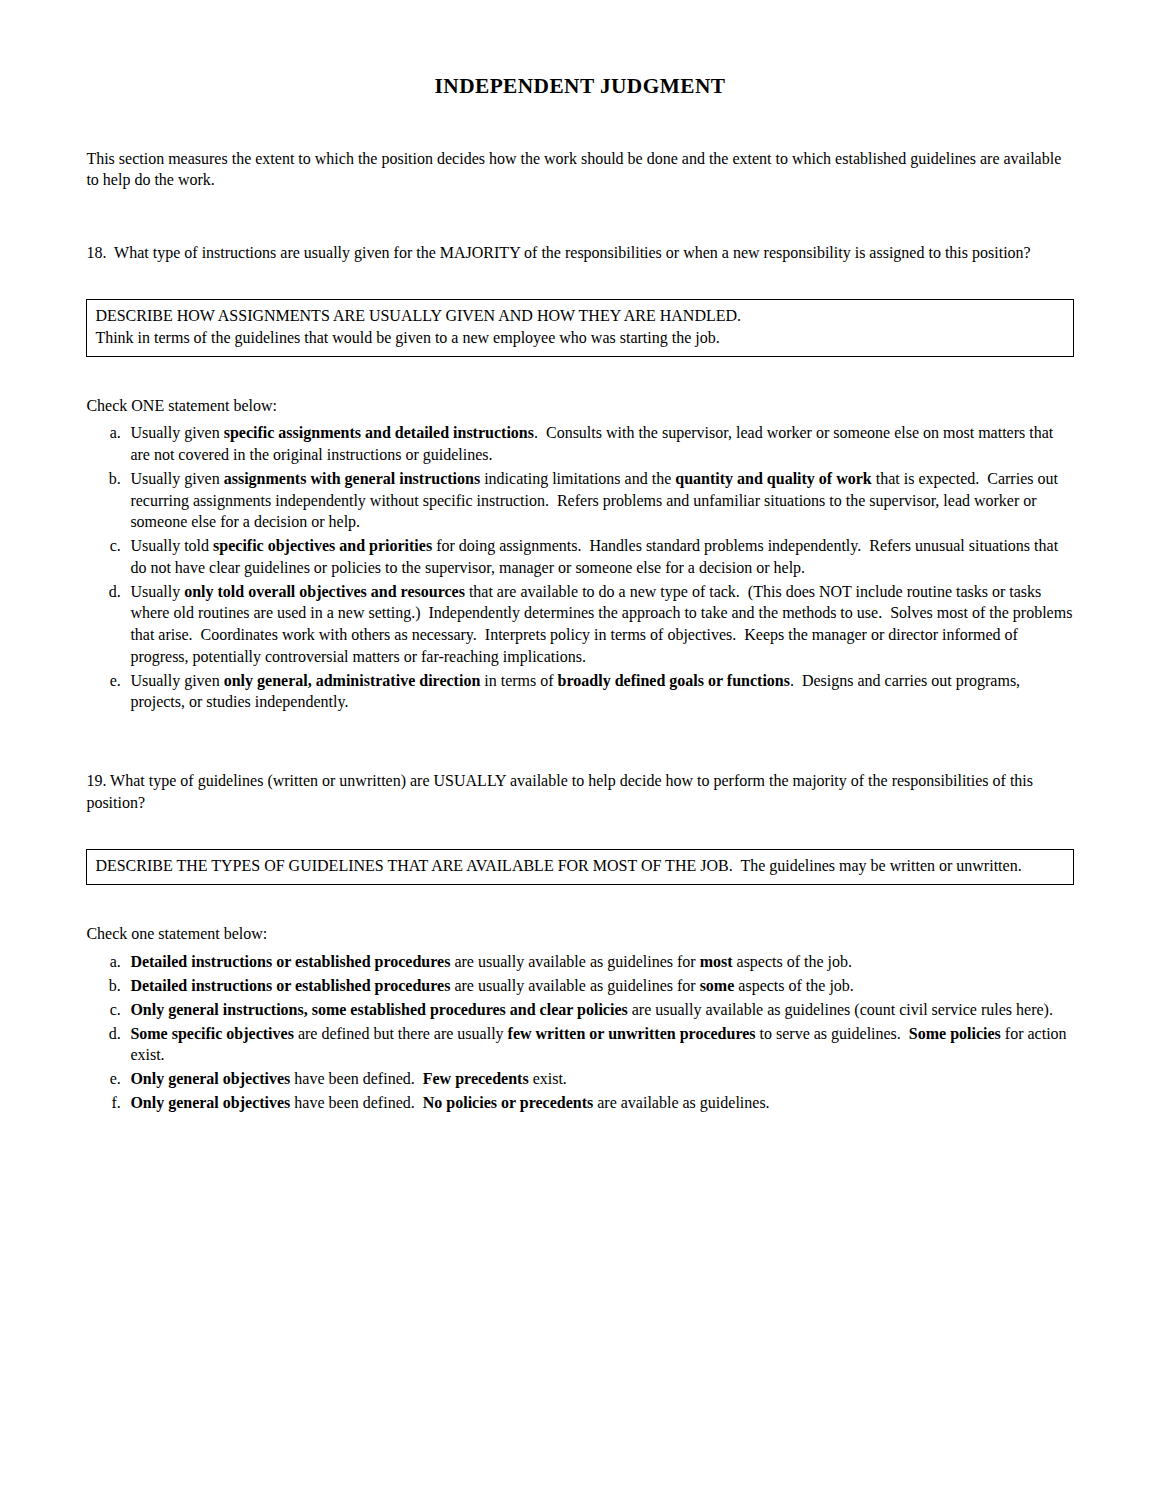INDEPENDENT JUDGMENT
This section measures the extent to which the position decides how the work should be done and the extent to which established guidelines are available to help do the work.
18. What type of instructions are usually given for the MAJORITY of the responsibilities or when a new responsibility is assigned to this position?
DESCRIBE HOW ASSIGNMENTS ARE USUALLY GIVEN AND HOW THEY ARE HANDLED.
Think in terms of the guidelines that would be given to a new employee who was starting the job.
Check ONE statement below:
Usually given specific assignments and detailed instructions. Consults with the supervisor, lead worker or someone else on most matters that are not covered in the original instructions or guidelines.
Usually given assignments with general instructions indicating limitations and the quantity and quality of work that is expected. Carries out recurring assignments independently without specific instruction. Refers problems and unfamiliar situations to the supervisor, lead worker or someone else for a decision or help.
Usually told specific objectives and priorities for doing assignments. Handles standard problems independently. Refers unusual situations that do not have clear guidelines or policies to the supervisor, manager or someone else for a decision or help.
Usually only told overall objectives and resources that are available to do a new type of tack. (This does NOT include routine tasks or tasks where old routines are used in a new setting.) Independently determines the approach to take and the methods to use. Solves most of the problems that arise. Coordinates work with others as necessary. Interprets policy in terms of objectives. Keeps the manager or director informed of progress, potentially controversial matters or far-reaching implications.
Usually given only general, administrative direction in terms of broadly defined goals or functions. Designs and carries out programs, projects, or studies independently.
19. What type of guidelines (written or unwritten) are USUALLY available to help decide how to perform the majority of the responsibilities of this position?
DESCRIBE THE TYPES OF GUIDELINES THAT ARE AVAILABLE FOR MOST OF THE JOB. The guidelines may be written or unwritten.
Check one statement below:
Detailed instructions or established procedures are usually available as guidelines for most aspects of the job.
Detailed instructions or established procedures are usually available as guidelines for some aspects of the job.
Only general instructions, some established procedures and clear policies are usually available as guidelines (count civil service rules here).
Some specific objectives are defined but there are usually few written or unwritten procedures to serve as guidelines. Some policies for action exist.
Only general objectives have been defined. Few precedents exist.
Only general objectives have been defined. No policies or precedents are available as guidelines.